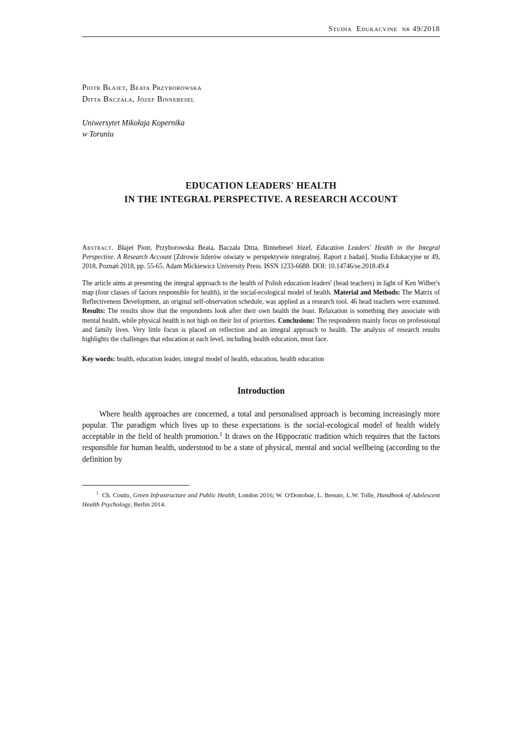Studia Edukacyjne nr 49/2018
Piotr Błajet, Beata Przyborowska
Ditta Baczała, Józef Binnebesel
Uniwersytet Mikołaja Kopernika
w Toruniu
Education Leaders' Health
in the Integral Perspective. A Research Account
Abstract. Błajet Piotr, Przyborowska Beata, Baczała Ditta, Binnebesel Józef, Education Leaders' Health in the Integral Perspective. A Research Account [Zdrowie liderów oświaty w perspektywie integralnej. Raport z badań]. Studia Edukacyjne nr 49, 2018, Poznań 2018, pp. 55-65. Adam Mickiewicz University Press. ISSN 1233-6688. DOI: 10.14746/se.2018.49.4
The article aims at presenting the integral approach to the health of Polish education leaders' (head teachers) in light of Ken Wilber's map (four classes of factors responsible for health), in the social-ecological model of health. Material and Methods: The Matrix of Reflectiveness Development, an original self-observation schedule, was applied as a research tool. 46 head teachers were examined. Results: The results show that the respondents look after their own health the least. Relaxation is something they associate with mental health, while physical health is not high on their list of priorities. Conclusions: The respondents mainly focus on professional and family lives. Very little focus is placed on reflection and an integral approach to health. The analysis of research results highlights the challenges that education at each level, including health education, must face.
Key words: health, education leader, integral model of health, education, health education
Introduction
Where health approaches are concerned, a total and personalised approach is becoming increasingly more popular. The paradigm which lives up to these expectations is the social-ecological model of health widely acceptable in the field of health promotion.1 It draws on the Hippocratic tradition which requires that the factors responsible for human health, understood to be a state of physical, mental and social wellbeing (according to the definition by
1 Ch. Coutts, Green Infrastructure and Public Health, London 2016; W. O'Donohue, L. Benuto, L.W. Tolle, Handbook of Adolescent Health Psychology, Berlin 2014.